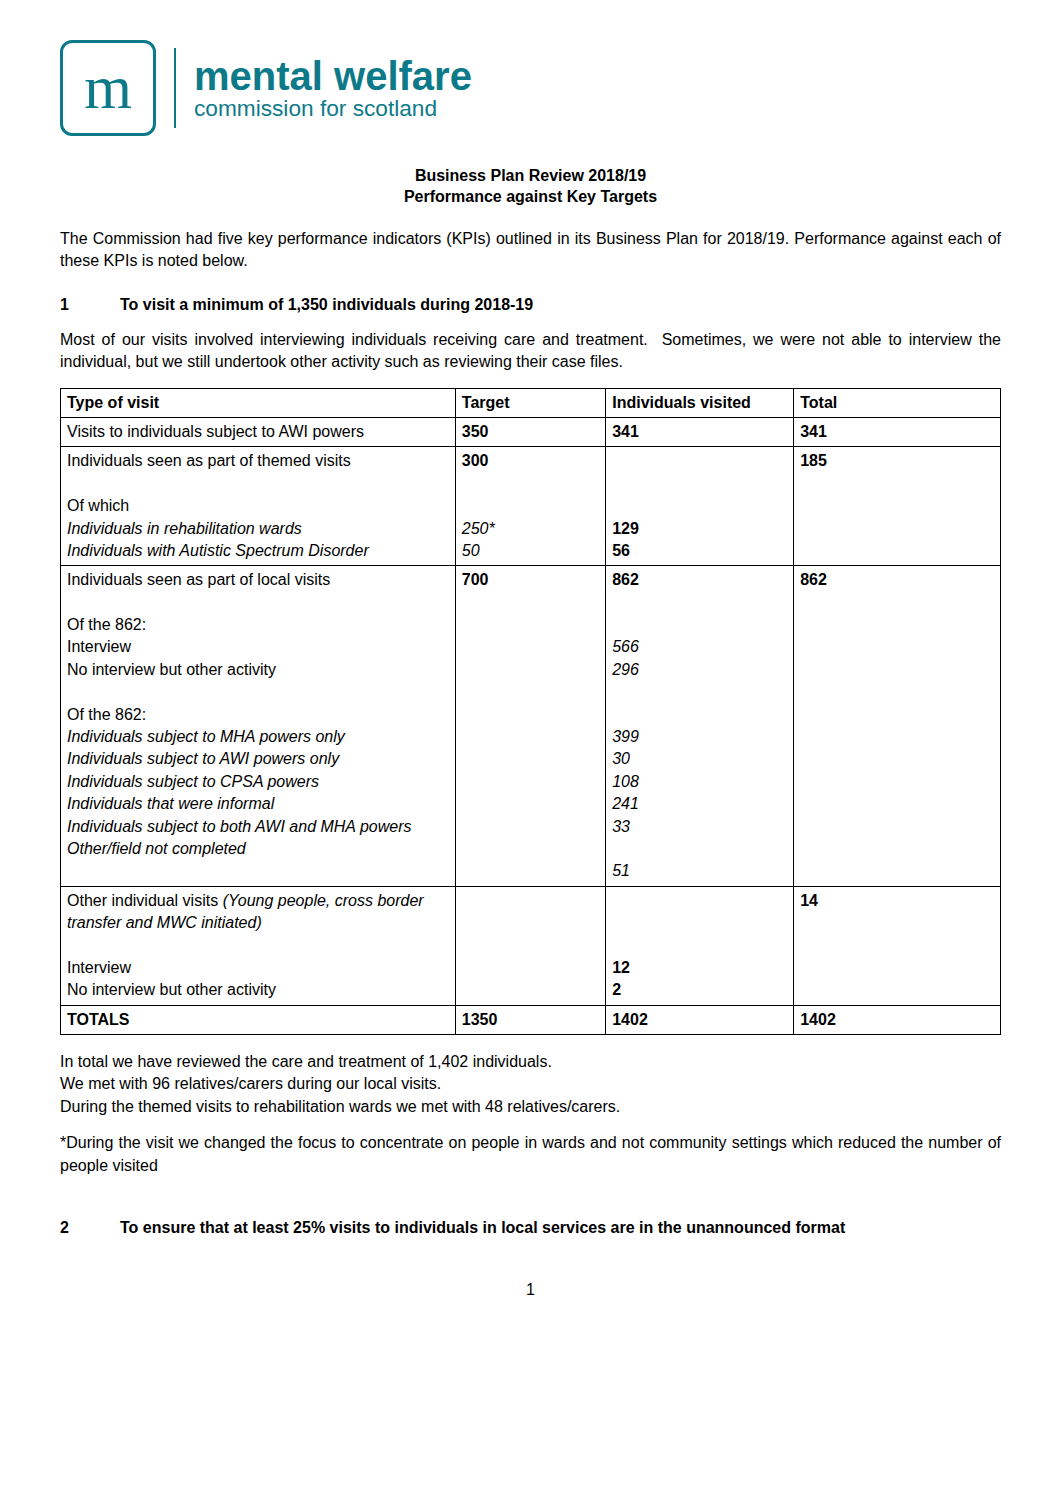m
mental welfare
commission for scotland
Business Plan Review 2018/19
Performance against Key Targets
The Commission had five key performance indicators (KPIs) outlined in its Business Plan for 2018/19. Performance against each of these KPIs is noted below.
1 To visit a minimum of 1,350 individuals during 2018-19
Most of our visits involved interviewing individuals receiving care and treatment. Sometimes, we were not able to interview the individual, but we still undertook other activity such as reviewing their case files.
| Type of visit | Target | Individuals visited | Total |
| --- | --- | --- | --- |
| Visits to individuals subject to AWI powers | 350 | 341 | 341 |
| Individuals seen as part of themed visits Of which Individuals in rehabilitation wards Individuals with Autistic Spectrum Disorder | 300 250* 50 | 129 56 | 185 |
| Individuals seen as part of local visits Of the 862: Interview No interview but other activity Of the 862: Individuals subject to MHA powers only Individuals subject to AWI powers only Individuals subject to CPSA powers Individuals that were informal Individuals subject to both AWI and MHA powers Other/field not completed | 700 | 862 566 296 399 30 108 241 33 51 | 862 |
| Other individual visits (Young people, cross border transfer and MWC initiated) Interview No interview but other activity | | 12 2 | 14 |
| TOTALS | 1350 | 1402 | 1402 |
In total we have reviewed the care and treatment of 1,402 individuals.
We met with 96 relatives/carers during our local visits.
During the themed visits to rehabilitation wards we met with 48 relatives/carers.
*During the visit we changed the focus to concentrate on people in wards and not community settings which reduced the number of people visited
2 To ensure that at least 25% visits to individuals in local services are in the unannounced format
1